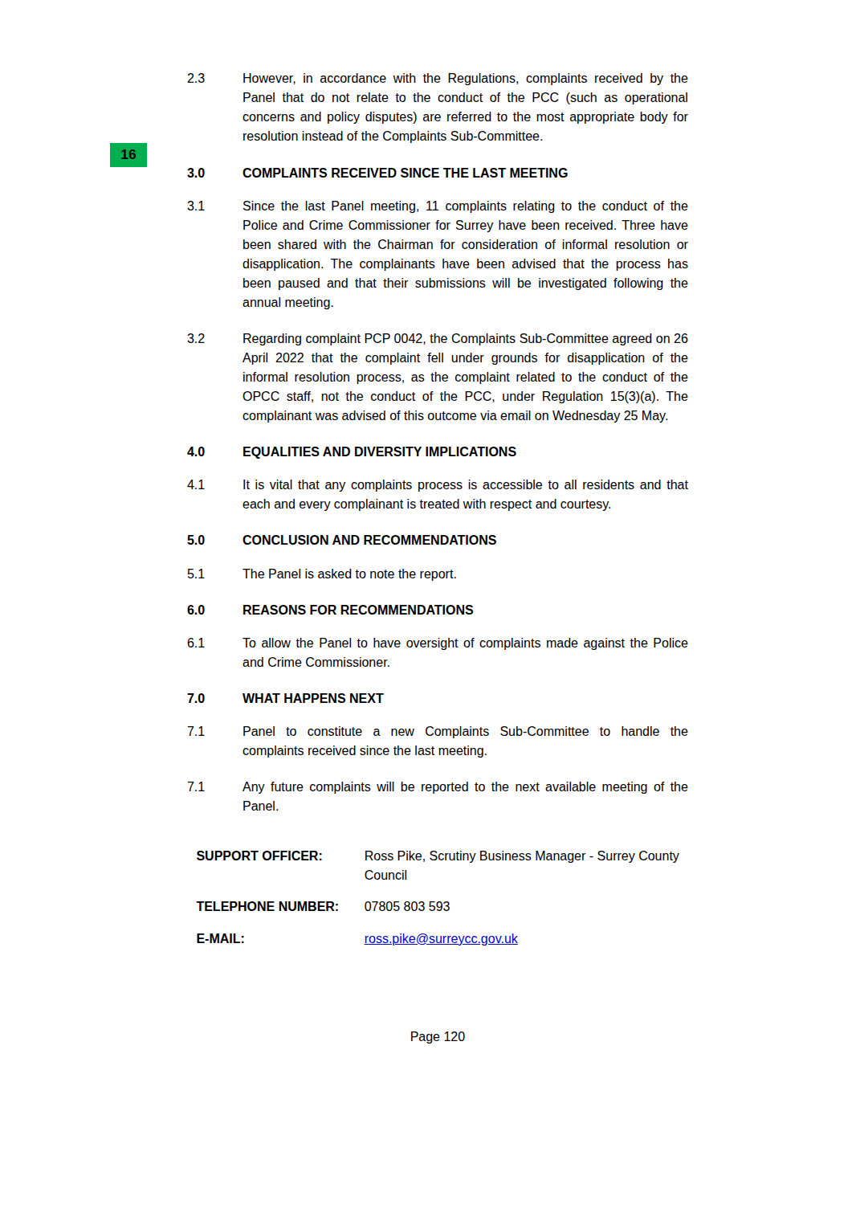16
2.3
However, in accordance with the Regulations, complaints received by the Panel that do not relate to the conduct of the PCC (such as operational concerns and policy disputes) are referred to the most appropriate body for resolution instead of the Complaints Sub-Committee.
3.0
Complaints received since the last meeting
3.1
Since the last Panel meeting, 11 complaints relating to the conduct of the Police and Crime Commissioner for Surrey have been received. Three have been shared with the Chairman for consideration of informal resolution or disapplication. The complainants have been advised that the process has been paused and that their submissions will be investigated following the annual meeting.
3.2
Regarding complaint PCP 0042, the Complaints Sub-Committee agreed on 26 April 2022 that the complaint fell under grounds for disapplication of the informal resolution process, as the complaint related to the conduct of the OPCC staff, not the conduct of the PCC, under Regulation 15(3)(a). The complainant was advised of this outcome via email on Wednesday 25 May.
4.0
Equalities and diversity implications
4.1
It is vital that any complaints process is accessible to all residents and that each and every complainant is treated with respect and courtesy.
5.0
Conclusion and recommendations
5.1
The Panel is asked to note the report.
6.0
Reasons for recommendations
6.1
To allow the Panel to have oversight of complaints made against the Police and Crime Commissioner.
7.0
What happens next
7.1
Panel to constitute a new Complaints Sub-Committee to handle the complaints received since the last meeting.
7.1
Any future complaints will be reported to the next available meeting of the Panel.
| SUPPORT OFFICER: | Ross Pike, Scrutiny Business Manager - Surrey County Council |
| TELEPHONE NUMBER: | 07805 803 593 |
| E-MAIL: | ross.pike@surreycc.gov.uk |
Page 120